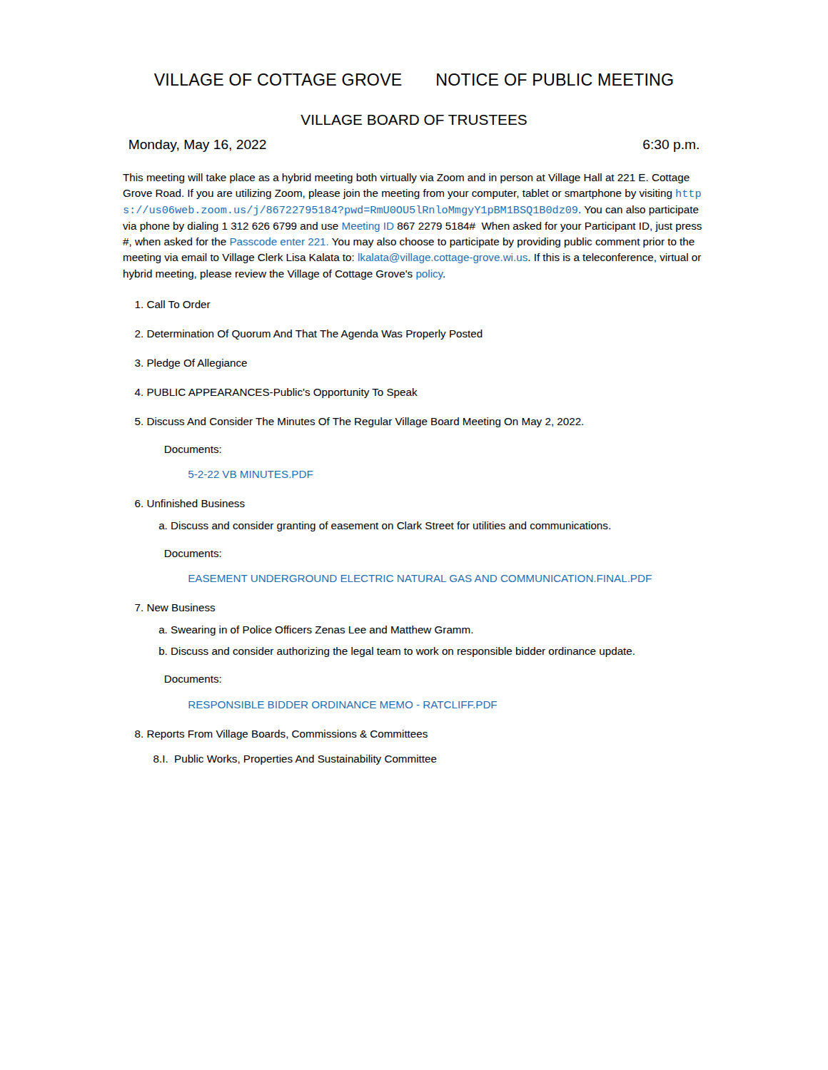VILLAGE OF COTTAGE GROVE NOTICE OF PUBLIC MEETING
VILLAGE BOARD OF TRUSTEES
Monday, May 16, 2022 6:30 p.m.
This meeting will take place as a hybrid meeting both virtually via Zoom and in person at Village Hall at 221 E. Cottage Grove Road. If you are utilizing Zoom, please join the meeting from your computer, tablet or smartphone by visiting https://us06web.zoom.us/j/86722795184?pwd=RmU0OU5lRnloMmgyY1pBM1BSQ1B0dz09. You can also participate via phone by dialing 1 312 626 6799 and use Meeting ID 867 2279 5184# When asked for your Participant ID, just press #, when asked for the Passcode enter 221. You may also choose to participate by providing public comment prior to the meeting via email to Village Clerk Lisa Kalata to: lkalata@village.cottage-grove.wi.us. If this is a teleconference, virtual or hybrid meeting, please review the Village of Cottage Grove's policy.
Call To Order
Determination Of Quorum And That The Agenda Was Properly Posted
Pledge Of Allegiance
PUBLIC APPEARANCES-Public's Opportunity To Speak
Discuss And Consider The Minutes Of The Regular Village Board Meeting On May 2, 2022.
Documents:
5-2-22 VB MINUTES.PDF
Unfinished Business
a. Discuss and consider granting of easement on Clark Street for utilities and communications.
Documents:
EASEMENT UNDERGROUND ELECTRIC NATURAL GAS AND COMMUNICATION.FINAL.PDF
New Business
a. Swearing in of Police Officers Zenas Lee and Matthew Gramm.
b. Discuss and consider authorizing the legal team to work on responsible bidder ordinance update.
Documents:
RESPONSIBLE BIDDER ORDINANCE MEMO - RATCLIFF.PDF
Reports From Village Boards, Commissions & Committees
8.I. Public Works, Properties And Sustainability Committee